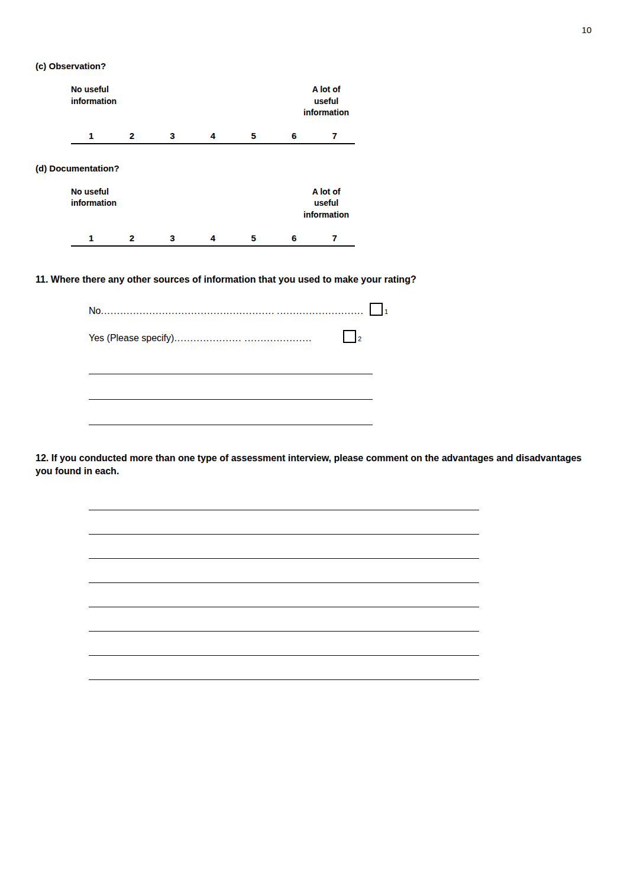10
(c) Observation?
No useful
information
A lot of
useful
information
1 2 3 4 5 6 7
(d) Documentation?
No useful
information
A lot of
useful
information
1 2 3 4 5 6 7
11. Where there any other sources of information that you used to make your rating?
No...................................................... ........................... 1
Yes (Please specify)..................... ..................... 2
12. If you conducted more than one type of assessment interview, please comment on the advantages and disadvantages you found in each.